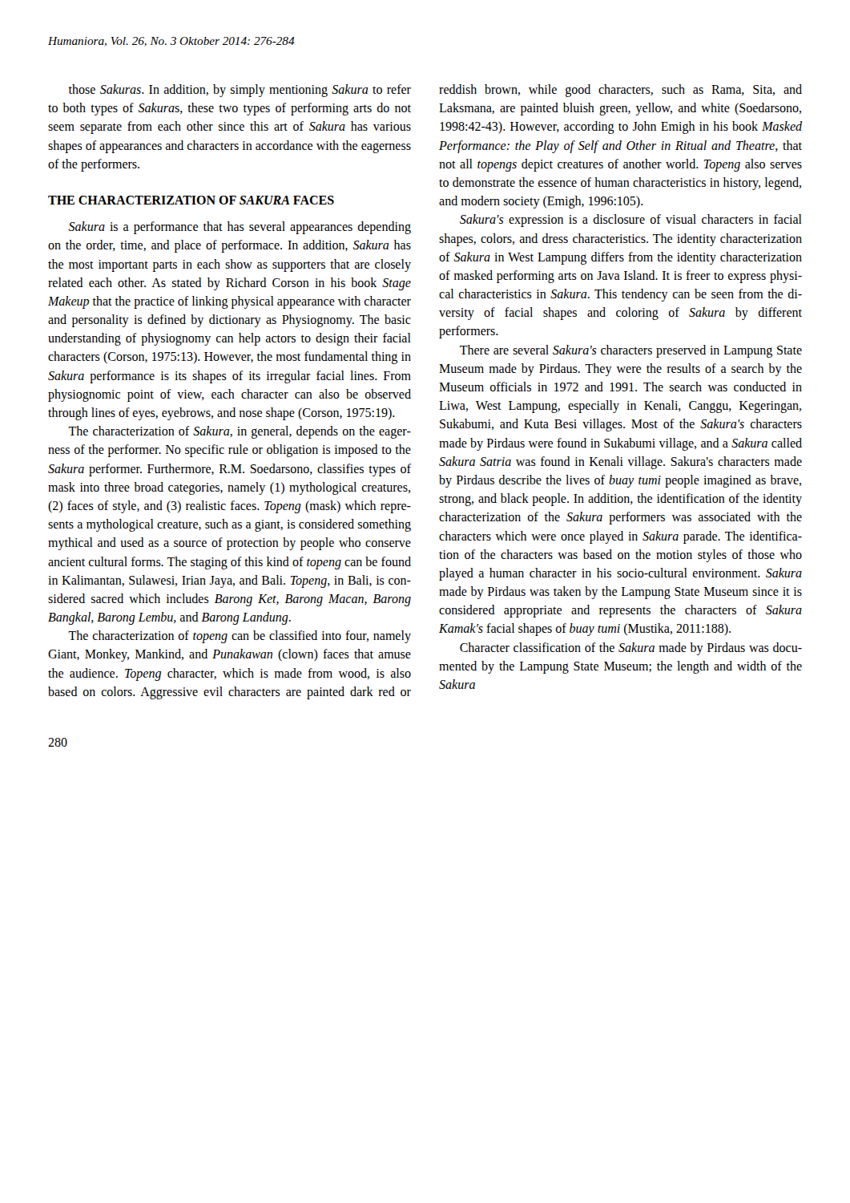Humaniora, Vol. 26, No. 3 Oktober 2014: 276-284
those Sakuras. In addition, by simply mentioning Sakura to refer to both types of Sakuras, these two types of performing arts do not seem separate from each other since this art of Sakura has various shapes of appearances and characters in accordance with the eagerness of the performers.
The Characterization of Sakura Faces
Sakura is a performance that has several appearances depending on the order, time, and place of performace. In addition, Sakura has the most important parts in each show as supporters that are closely related each other. As stated by Richard Corson in his book Stage Makeup that the practice of linking physical appearance with character and personality is defined by dictionary as Physiognomy. The basic understanding of physiognomy can help actors to design their facial characters (Corson, 1975:13). However, the most fundamental thing in Sakura performance is its shapes of its irregular facial lines. From physiognomic point of view, each character can also be observed through lines of eyes, eyebrows, and nose shape (Corson, 1975:19).
The characterization of Sakura, in general, depends on the eagerness of the performer. No specific rule or obligation is imposed to the Sakura performer. Furthermore, R.M. Soedarsono, classifies types of mask into three broad categories, namely (1) mythological creatures, (2) faces of style, and (3) realistic faces. Topeng (mask) which represents a mythological creature, such as a giant, is considered something mythical and used as a source of protection by people who conserve ancient cultural forms. The staging of this kind of topeng can be found in Kalimantan, Sulawesi, Irian Jaya, and Bali. Topeng, in Bali, is considered sacred which includes Barong Ket, Barong Macan, Barong Bangkal, Barong Lembu, and Barong Landung.
The characterization of topeng can be classified into four, namely Giant, Monkey, Mankind, and Punakawan (clown) faces that amuse the audience. Topeng character, which is made from wood, is also based on colors. Aggressive evil characters are painted dark red or reddish brown, while good characters, such as Rama, Sita, and Laksmana, are painted bluish green, yellow, and white (Soedarsono, 1998:42-43). However, according to John Emigh in his book Masked Performance: the Play of Self and Other in Ritual and Theatre, that not all topengs depict creatures of another world. Topeng also serves to demonstrate the essence of human characteristics in history, legend, and modern society (Emigh, 1996:105).
Sakura's expression is a disclosure of visual characters in facial shapes, colors, and dress characteristics. The identity characterization of Sakura in West Lampung differs from the identity characterization of masked performing arts on Java Island. It is freer to express physical characteristics in Sakura. This tendency can be seen from the diversity of facial shapes and coloring of Sakura by different performers.
There are several Sakura's characters preserved in Lampung State Museum made by Pirdaus. They were the results of a search by the Museum officials in 1972 and 1991. The search was conducted in Liwa, West Lampung, especially in Kenali, Canggu, Kegeringan, Sukabumi, and Kuta Besi villages. Most of the Sakura's characters made by Pirdaus were found in Sukabumi village, and a Sakura called Sakura Satria was found in Kenali village. Sakura's characters made by Pirdaus describe the lives of buay tumi people imagined as brave, strong, and black people. In addition, the identification of the identity characterization of the Sakura performers was associated with the characters which were once played in Sakura parade. The identification of the characters was based on the motion styles of those who played a human character in his socio-cultural environment. Sakura made by Pirdaus was taken by the Lampung State Museum since it is considered appropriate and represents the characters of Sakura Kamak's facial shapes of buay tumi (Mustika, 2011:188).
Character classification of the Sakura made by Pirdaus was documented by the Lampung State Museum; the length and width of the Sakura
280